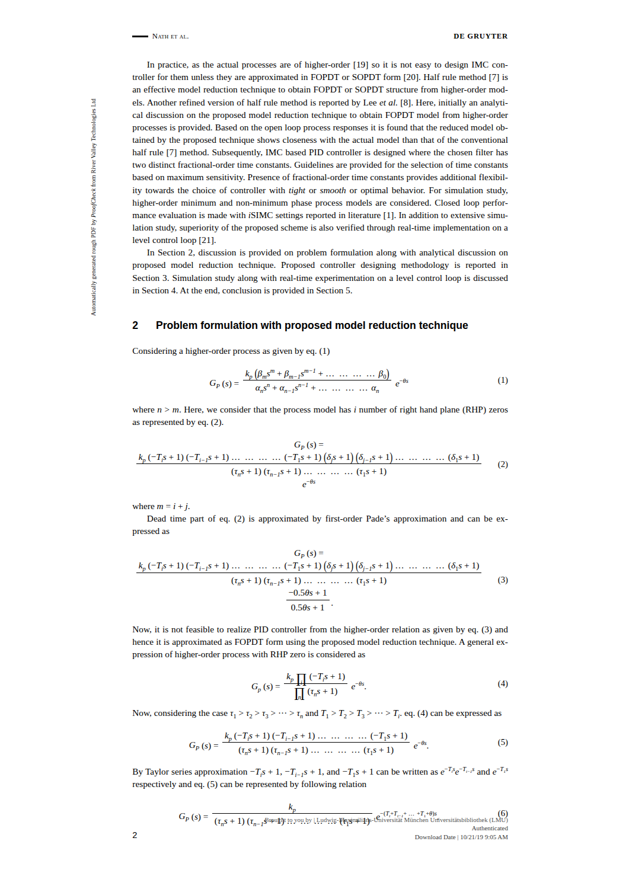Nath et al.
DE GRUYTER
In practice, as the actual processes are of higher-order [19] so it is not easy to design IMC controller for them unless they are approximated in FOPDT or SOPDT form [20]. Half rule method [7] is an effective model reduction technique to obtain FOPDT or SOPDT structure from higher-order models. Another refined version of half rule method is reported by Lee et al. [8]. Here, initially an analytical discussion on the proposed model reduction technique to obtain FOPDT model from higher-order processes is provided. Based on the open loop process responses it is found that the reduced model obtained by the proposed technique shows closeness with the actual model than that of the conventional half rule [7] method. Subsequently, IMC based PID controller is designed where the chosen filter has two distinct fractional-order time constants. Guidelines are provided for the selection of time constants based on maximum sensitivity. Presence of fractional-order time constants provides additional flexibility towards the choice of controller with tight or smooth or optimal behavior. For simulation study, higher-order minimum and non-minimum phase process models are considered. Closed loop performance evaluation is made with i SIMC settings reported in literature [1]. In addition to extensive simulation study, superiority of the proposed scheme is also verified through real-time implementation on a level control loop [21].
In Section 2, discussion is provided on problem formulation along with analytical discussion on proposed model reduction technique. Proposed controller designing methodology is reported in Section 3. Simulation study along with real-time experimentation on a level control loop is discussed in Section 4. At the end, conclusion is provided in Section 5.
2 Problem formulation with proposed model reduction technique
Considering a higher-order process as given by eq. (1)
GP (s) = kp (βmsm + βm−1sm−1 + … … … … β0) αnsn + αn−1sn−1 + … … … … αn e−θs
(1)
where n > m. Here, we consider that the process model has i number of right hand plane (RHP) zeros as represented by eq. (2).
GP (s) = kp (−Tis + 1) (−Ti−1s + 1) … … … … (−T1s + 1) (δjs + 1) (δj−1s + 1) … … … … (δ1s + 1) (τns + 1) (τn−1s + 1) … … … … (τ1s + 1) e−θs
(2)
where m = i + j.
Dead time part of eq. (2) is approximated by first-order Pade’s approximation and can be expressed as
GP (s) = kp (−Tis + 1) (−Ti−1s + 1) … … … … (−T1s + 1) (δjs + 1) (δj−1s + 1) … … … … (δ1s + 1) (τns + 1) (τn−1s + 1) … … … … (τ1s + 1) −0.5θs + 1 0.5θs + 1 .
(3)
Now, it is not feasible to realize PID controller from the higher-order relation as given by eq. (3) and hence it is approximated as FOPDT form using the proposed model reduction technique. A general expression of higher-order process with RHP zero is considered as
Gp (s) = kp ∏i (−Tis + 1) ∏n (τns + 1) e−θs.
(4)
Now, considering the case τ1 > τ2 > τ3 > ··· > τn and T1 > T2 > T3 > ··· > Ti. eq. (4) can be expressed as
GP (s) = kp (−Tis + 1) (−Ti−1s + 1) … … … … (−T1s + 1) (τns + 1) (τn−1s + 1) … … … … (τ1s + 1) e−θs.
(5)
By Taylor series approximation −Tis + 1, −Ti−1s + 1, and −T1s + 1 can be written as e−Tise−Ti−1s and e−T1s respectively and eq. (5) can be represented by following relation
GP (s) = kp (τns + 1) (τn−1s + 1) … … … … (τ1s + 1) e−(Ti+Ti−1+ … +T1+θ)s.
(6)
Automatically generated rough PDF by ProofCheck from River Valley Technologies Ltd
2
Brought to you by | Ludwig-Maximilians-Universität München Universitätsbibliothek (LMU)
Authenticated
Download Date | 10/21/19 9:05 AM